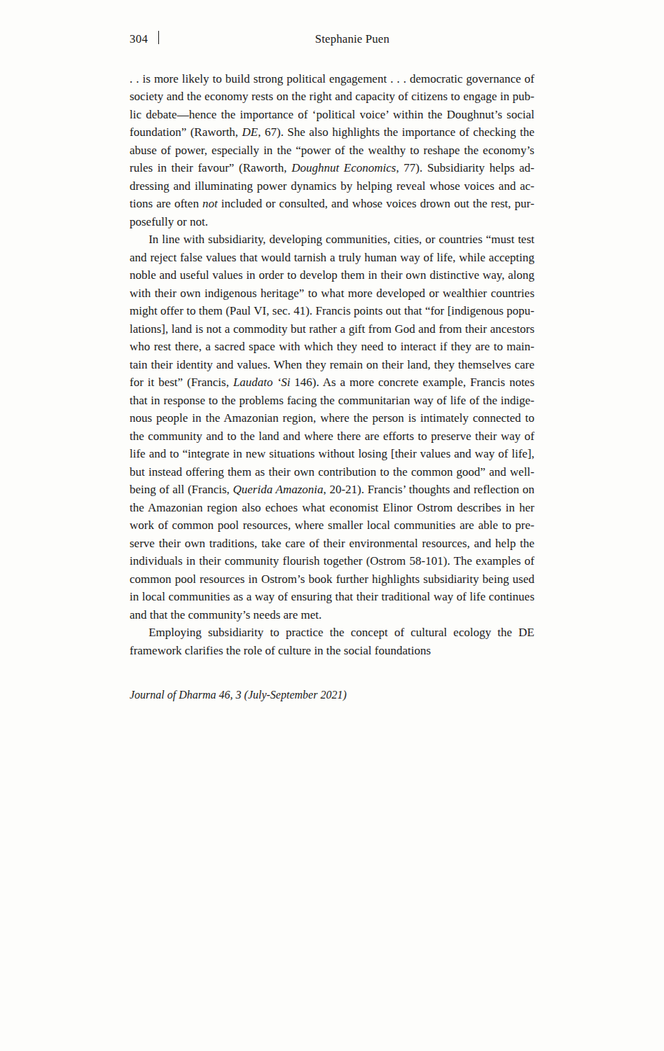304 Stephanie Puen
. . is more likely to build strong political engagement . . . democratic governance of society and the economy rests on the right and capacity of citizens to engage in public debate—hence the importance of ‘political voice’ within the Doughnut’s social foundation” (Raworth, DE, 67). She also highlights the importance of checking the abuse of power, especially in the “power of the wealthy to reshape the economy’s rules in their favour” (Raworth, Doughnut Economics, 77). Subsidiarity helps addressing and illuminating power dynamics by helping reveal whose voices and actions are often not included or consulted, and whose voices drown out the rest, purposefully or not.
In line with subsidiarity, developing communities, cities, or countries “must test and reject false values that would tarnish a truly human way of life, while accepting noble and useful values in order to develop them in their own distinctive way, along with their own indigenous heritage” to what more developed or wealthier countries might offer to them (Paul VI, sec. 41). Francis points out that “for [indigenous populations], land is not a commodity but rather a gift from God and from their ancestors who rest there, a sacred space with which they need to interact if they are to maintain their identity and values. When they remain on their land, they themselves care for it best” (Francis, Laudato ‘Si 146). As a more concrete example, Francis notes that in response to the problems facing the communitarian way of life of the indigenous people in the Amazonian region, where the person is intimately connected to the community and to the land and where there are efforts to preserve their way of life and to “integrate in new situations without losing [their values and way of life], but instead offering them as their own contribution to the common good” and well-being of all (Francis, Querida Amazonia, 20-21). Francis’ thoughts and reflection on the Amazonian region also echoes what economist Elinor Ostrom describes in her work of common pool resources, where smaller local communities are able to preserve their own traditions, take care of their environmental resources, and help the individuals in their community flourish together (Ostrom 58-101). The examples of common pool resources in Ostrom’s book further highlights subsidiarity being used in local communities as a way of ensuring that their traditional way of life continues and that the community’s needs are met.
Employing subsidiarity to practice the concept of cultural ecology the DE framework clarifies the role of culture in the social foundations
Journal of Dharma 46, 3 (July-September 2021)